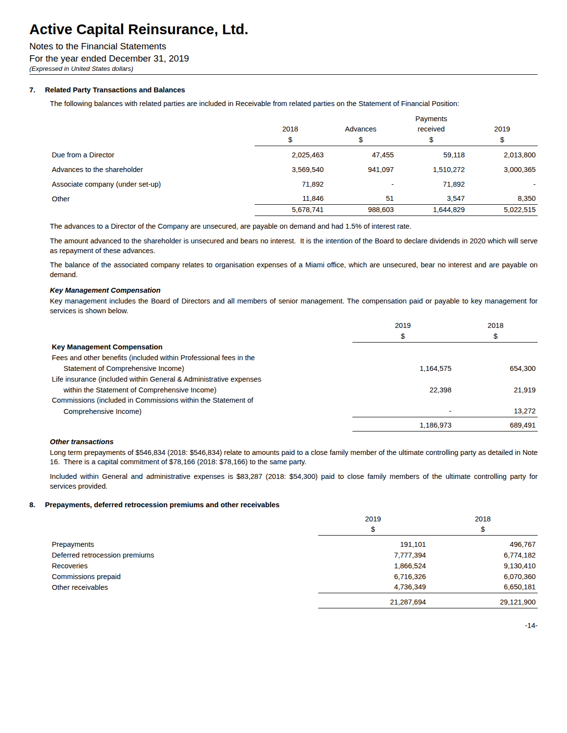Active Capital Reinsurance, Ltd.
Notes to the Financial Statements
For the year ended December 31, 2019
(Expressed in United States dollars)
7. Related Party Transactions and Balances
The following balances with related parties are included in Receivable from related parties on the Statement of Financial Position:
| | | | Payments | |
| | 2018 | Advances | received | 2019 |
| | $ | $ | $ | $ |
| Due from a Director | 2,025,463 | 47,455 | 59,118 | 2,013,800 |
| Advances to the shareholder | 3,569,540 | 941,097 | 1,510,272 | 3,000,365 |
| Associate company (under set-up) | 71,892 | - | 71,892 | - |
| Other | 11,846 | 51 | 3,547 | 8,350 |
| | 5,678,741 | 988,603 | 1,644,829 | 5,022,515 |
The advances to a Director of the Company are unsecured, are payable on demand and had 1.5% of interest rate.
The amount advanced to the shareholder is unsecured and bears no interest. It is the intention of the Board to declare dividends in 2020 which will serve as repayment of these advances.
The balance of the associated company relates to organisation expenses of a Miami office, which are unsecured, bear no interest and are payable on demand.
Key Management Compensation
Key management includes the Board of Directors and all members of senior management. The compensation paid or payable to key management for services is shown below.
| | 2019 | 2018 |
| | $ | $ |
| Key Management Compensation | | |
| Fees and other benefits (included within Professional fees in the | | |
| Statement of Comprehensive Income) | 1,164,575 | 654,300 |
| Life insurance (included within General & Administrative expenses | | |
| within the Statement of Comprehensive Income) | 22,398 | 21,919 |
| Commissions (included in Commissions within the Statement of | | |
| Comprehensive Income) | - | 13,272 |
| | 1,186,973 | 689,491 |
Other transactions
Long term prepayments of $546,834 (2018: $546,834) relate to amounts paid to a close family member of the ultimate controlling party as detailed in Note 16. There is a capital commitment of $78,166 (2018: $78,166) to the same party.
Included within General and administrative expenses is $83,287 (2018: $54,300) paid to close family members of the ultimate controlling party for services provided.
8. Prepayments, deferred retrocession premiums and other receivables
| | 2019 | 2018 |
| | $ | $ |
| Prepayments | 191,101 | 496,767 |
| Deferred retrocession premiums | 7,777,394 | 6,774,182 |
| Recoveries | 1,866,524 | 9,130,410 |
| Commissions prepaid | 6,716,326 | 6,070,360 |
| Other receivables | 4,736,349 | 6,650,181 |
| | 21,287,694 | 29,121,900 |
-14-